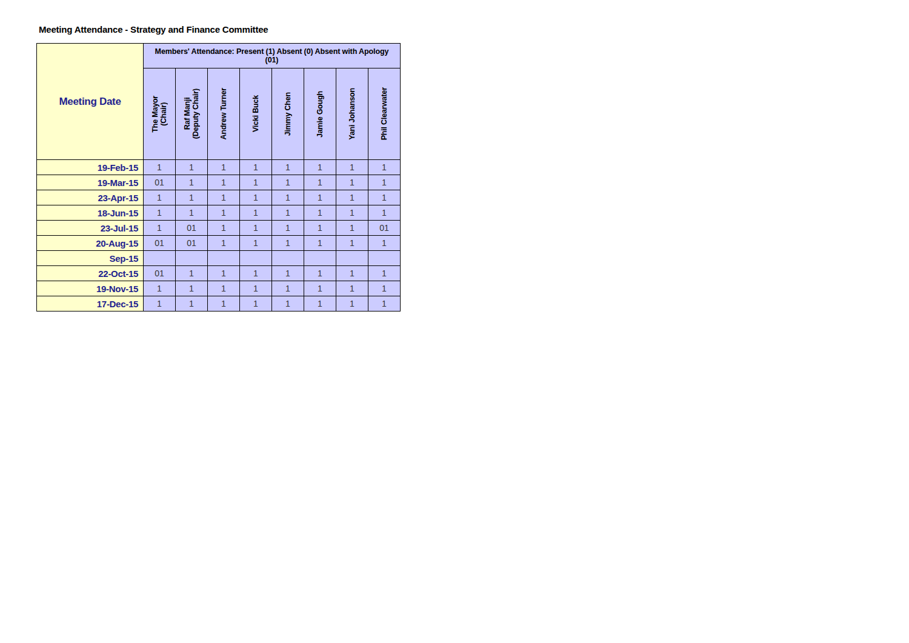Meeting Attendance - Strategy and Finance Committee
| Meeting Date | Members' Attendance: Present (1) Absent (0) Absent with Apology (01) |
| The Mayor (Chair) | Raf Manji (Deputy Chair) | Andrew Turner | Vicki Buck | Jimmy Chen | Jamie Gough | Yani Johanson | Phil Clearwater |
| 19-Feb-15 | 1 | 1 | 1 | 1 | 1 | 1 | 1 | 1 |
| 19-Mar-15 | 01 | 1 | 1 | 1 | 1 | 1 | 1 | 1 |
| 23-Apr-15 | 1 | 1 | 1 | 1 | 1 | 1 | 1 | 1 |
| 18-Jun-15 | 1 | 1 | 1 | 1 | 1 | 1 | 1 | 1 |
| 23-Jul-15 | 1 | 01 | 1 | 1 | 1 | 1 | 1 | 01 |
| 20-Aug-15 | 01 | 01 | 1 | 1 | 1 | 1 | 1 | 1 |
| Sep-15 | | | | | | | | |
| 22-Oct-15 | 01 | 1 | 1 | 1 | 1 | 1 | 1 | 1 |
| 19-Nov-15 | 1 | 1 | 1 | 1 | 1 | 1 | 1 | 1 |
| 17-Dec-15 | 1 | 1 | 1 | 1 | 1 | 1 | 1 | 1 |